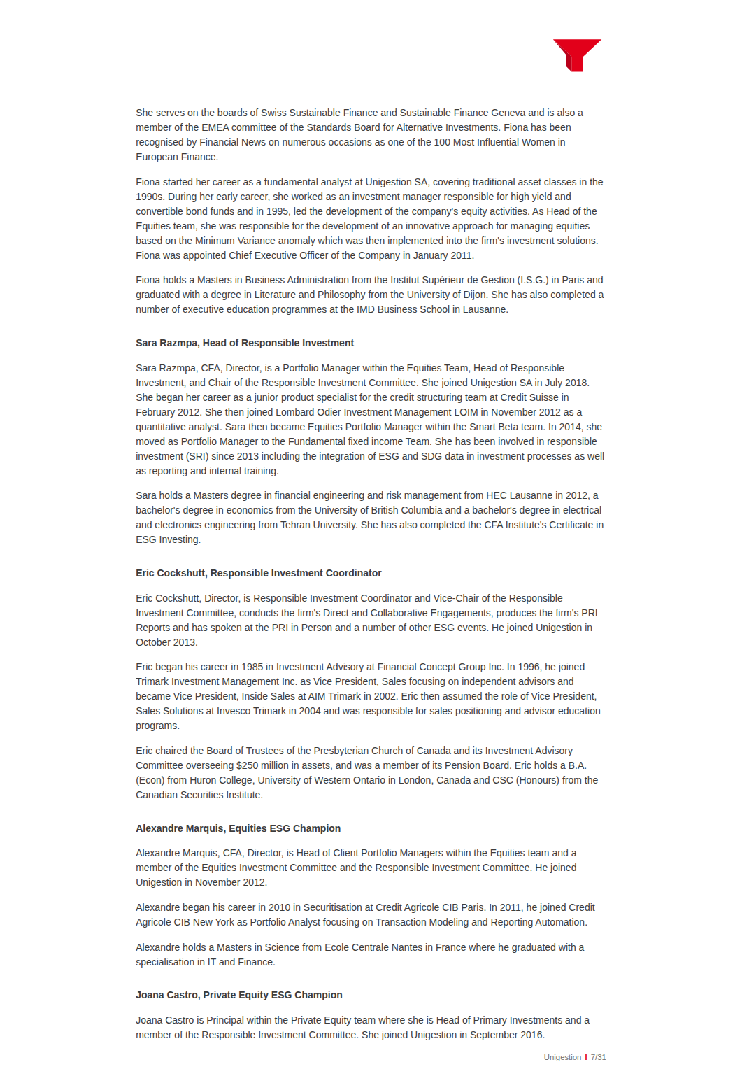She serves on the boards of Swiss Sustainable Finance and Sustainable Finance Geneva and is also a member of the EMEA committee of the Standards Board for Alternative Investments. Fiona has been recognised by Financial News on numerous occasions as one of the 100 Most Influential Women in European Finance.
Fiona started her career as a fundamental analyst at Unigestion SA, covering traditional asset classes in the 1990s. During her early career, she worked as an investment manager responsible for high yield and convertible bond funds and in 1995, led the development of the company's equity activities. As Head of the Equities team, she was responsible for the development of an innovative approach for managing equities based on the Minimum Variance anomaly which was then implemented into the firm's investment solutions. Fiona was appointed Chief Executive Officer of the Company in January 2011.
Fiona holds a Masters in Business Administration from the Institut Supérieur de Gestion (I.S.G.) in Paris and graduated with a degree in Literature and Philosophy from the University of Dijon. She has also completed a number of executive education programmes at the IMD Business School in Lausanne.
Sara Razmpa, Head of Responsible Investment
Sara Razmpa, CFA, Director, is a Portfolio Manager within the Equities Team, Head of Responsible Investment, and Chair of the Responsible Investment Committee. She joined Unigestion SA in July 2018. She began her career as a junior product specialist for the credit structuring team at Credit Suisse in February 2012. She then joined Lombard Odier Investment Management LOIM in November 2012 as a quantitative analyst. Sara then became Equities Portfolio Manager within the Smart Beta team. In 2014, she moved as Portfolio Manager to the Fundamental fixed income Team. She has been involved in responsible investment (SRI) since 2013 including the integration of ESG and SDG data in investment processes as well as reporting and internal training.
Sara holds a Masters degree in financial engineering and risk management from HEC Lausanne in 2012, a bachelor's degree in economics from the University of British Columbia and a bachelor's degree in electrical and electronics engineering from Tehran University. She has also completed the CFA Institute's Certificate in ESG Investing.
Eric Cockshutt, Responsible Investment Coordinator
Eric Cockshutt, Director, is Responsible Investment Coordinator and Vice-Chair of the Responsible Investment Committee, conducts the firm's Direct and Collaborative Engagements, produces the firm's PRI Reports and has spoken at the PRI in Person and a number of other ESG events. He joined Unigestion in October 2013.
Eric began his career in 1985 in Investment Advisory at Financial Concept Group Inc. In 1996, he joined Trimark Investment Management Inc. as Vice President, Sales focusing on independent advisors and became Vice President, Inside Sales at AIM Trimark in 2002. Eric then assumed the role of Vice President, Sales Solutions at Invesco Trimark in 2004 and was responsible for sales positioning and advisor education programs.
Eric chaired the Board of Trustees of the Presbyterian Church of Canada and its Investment Advisory Committee overseeing $250 million in assets, and was a member of its Pension Board. Eric holds a B.A. (Econ) from Huron College, University of Western Ontario in London, Canada and CSC (Honours) from the Canadian Securities Institute.
Alexandre Marquis, Equities ESG Champion
Alexandre Marquis, CFA, Director, is Head of Client Portfolio Managers within the Equities team and a member of the Equities Investment Committee and the Responsible Investment Committee. He joined Unigestion in November 2012.
Alexandre began his career in 2010 in Securitisation at Credit Agricole CIB Paris. In 2011, he joined Credit Agricole CIB New York as Portfolio Analyst focusing on Transaction Modeling and Reporting Automation.
Alexandre holds a Masters in Science from Ecole Centrale Nantes in France where he graduated with a specialisation in IT and Finance.
Joana Castro, Private Equity ESG Champion
Joana Castro is Principal within the Private Equity team where she is Head of Primary Investments and a member of the Responsible Investment Committee. She joined Unigestion in September 2016.
Unigestion I 7/31